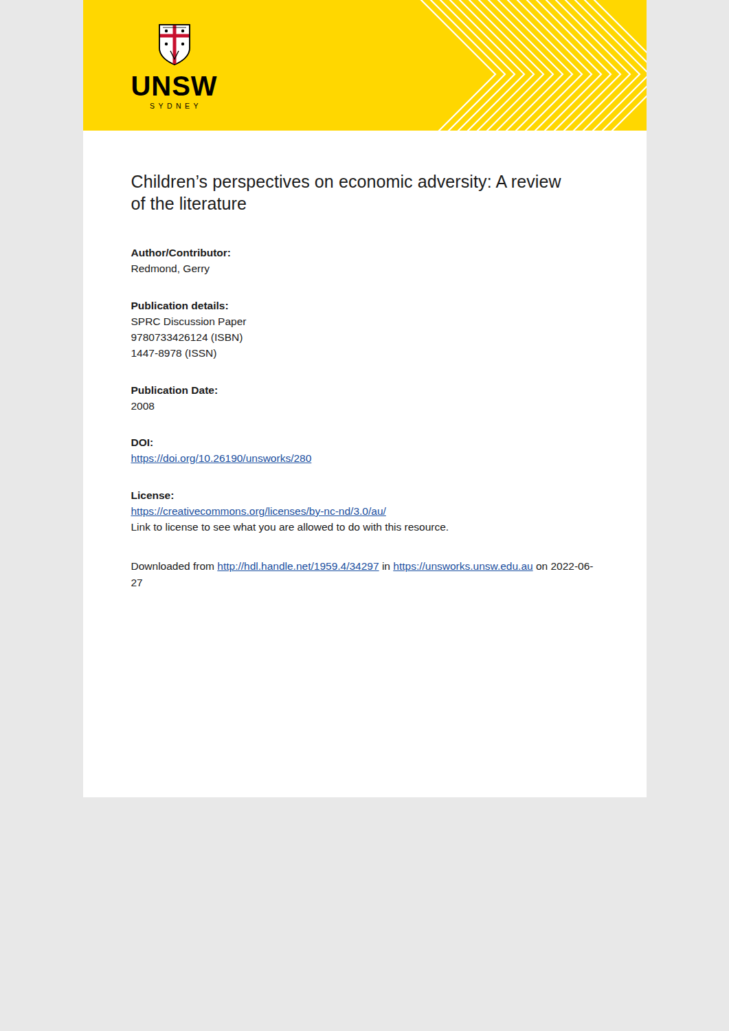UNSW
SYDNEY
Children’s perspectives on economic adversity: A review of the literature
Author/Contributor:
Redmond, Gerry
Publication details:
SPRC Discussion Paper
9780733426124 (ISBN)
1447-8978 (ISSN)
Publication Date:
2008
DOI:
https://doi.org/10.26190/unsworks/280
License:
https://creativecommons.org/licenses/by-nc-nd/3.0/au/
Link to license to see what you are allowed to do with this resource.
Downloaded from http://hdl.handle.net/1959.4/34297 in https://unsworks.unsw.edu.au on 2022-06-27